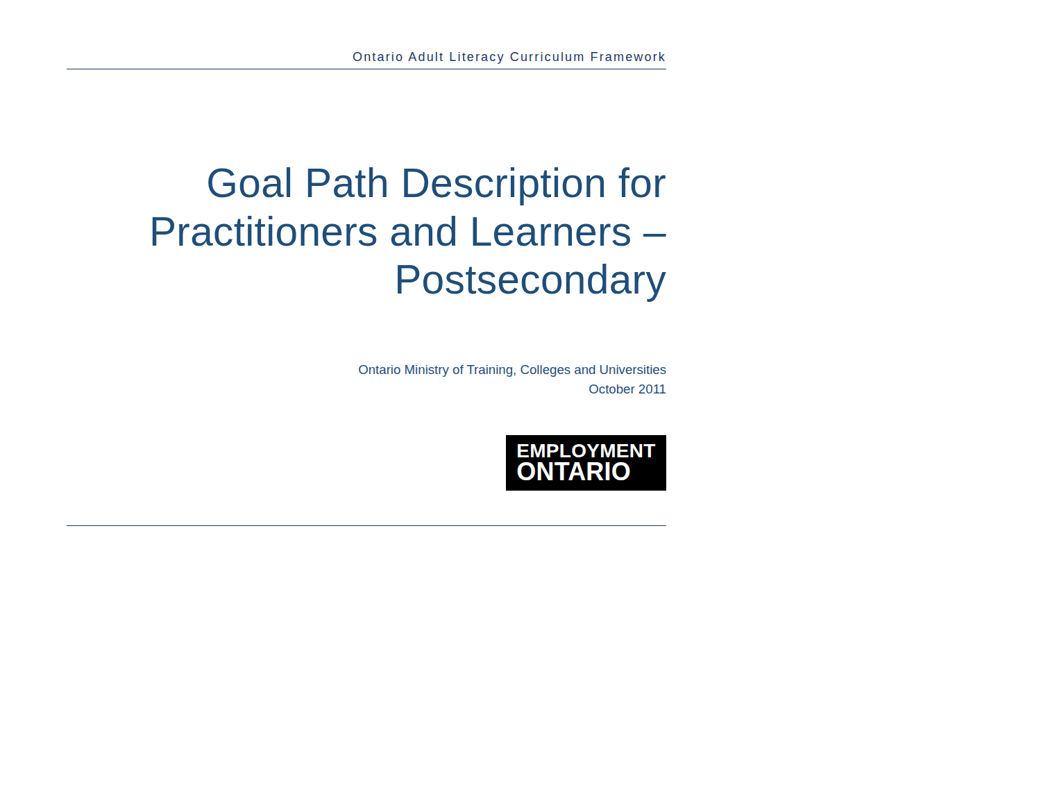Ontario Adult Literacy Curriculum Framework
Goal Path Description for Practitioners and Learners – Postsecondary
Ontario Ministry of Training, Colleges and Universities
October 2011
EMPLOYMENT ONTARIO